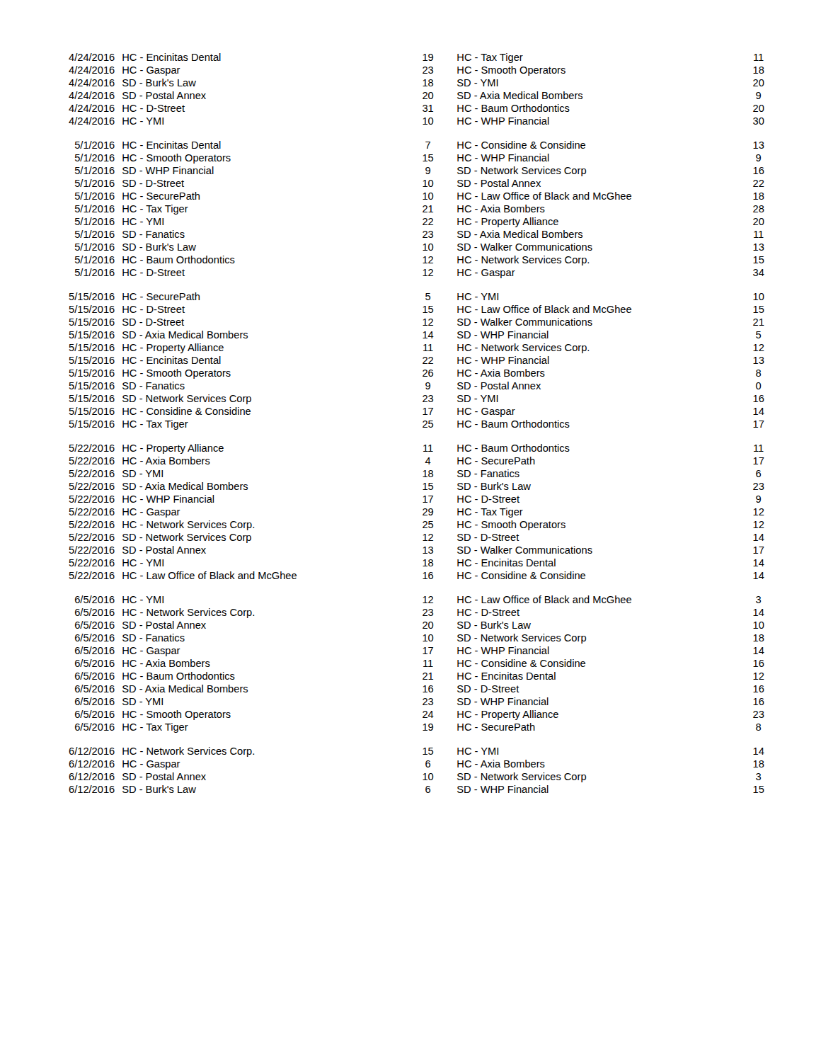| 4/24/2016 | HC - Encinitas Dental | 19 | HC - Tax Tiger | 11 |
| 4/24/2016 | HC - Gaspar | 23 | HC - Smooth Operators | 18 |
| 4/24/2016 | SD - Burk's Law | 18 | SD - YMI | 20 |
| 4/24/2016 | SD - Postal Annex | 20 | SD - Axia Medical Bombers | 9 |
| 4/24/2016 | HC - D-Street | 31 | HC - Baum Orthodontics | 20 |
| 4/24/2016 | HC - YMI | 10 | HC - WHP Financial | 30 |
| 5/1/2016 | HC - Encinitas Dental | 7 | HC - Considine & Considine | 13 |
| 5/1/2016 | HC - Smooth Operators | 15 | HC - WHP Financial | 9 |
| 5/1/2016 | SD - WHP Financial | 9 | SD - Network Services Corp | 16 |
| 5/1/2016 | SD - D-Street | 10 | SD - Postal Annex | 22 |
| 5/1/2016 | HC - SecurePath | 10 | HC - Law Office of Black and McGhee | 18 |
| 5/1/2016 | HC - Tax Tiger | 21 | HC - Axia Bombers | 28 |
| 5/1/2016 | HC - YMI | 22 | HC - Property Alliance | 20 |
| 5/1/2016 | SD - Fanatics | 23 | SD - Axia Medical Bombers | 11 |
| 5/1/2016 | SD - Burk's Law | 10 | SD - Walker Communications | 13 |
| 5/1/2016 | HC - Baum Orthodontics | 12 | HC - Network Services Corp. | 15 |
| 5/1/2016 | HC - D-Street | 12 | HC - Gaspar | 34 |
| 5/15/2016 | HC - SecurePath | 5 | HC - YMI | 10 |
| 5/15/2016 | HC - D-Street | 15 | HC - Law Office of Black and McGhee | 15 |
| 5/15/2016 | SD - D-Street | 12 | SD - Walker Communications | 21 |
| 5/15/2016 | SD - Axia Medical Bombers | 14 | SD - WHP Financial | 5 |
| 5/15/2016 | HC - Property Alliance | 11 | HC - Network Services Corp. | 12 |
| 5/15/2016 | HC - Encinitas Dental | 22 | HC - WHP Financial | 13 |
| 5/15/2016 | HC - Smooth Operators | 26 | HC - Axia Bombers | 8 |
| 5/15/2016 | SD - Fanatics | 9 | SD - Postal Annex | 0 |
| 5/15/2016 | SD - Network Services Corp | 23 | SD - YMI | 16 |
| 5/15/2016 | HC - Considine & Considine | 17 | HC - Gaspar | 14 |
| 5/15/2016 | HC - Tax Tiger | 25 | HC - Baum Orthodontics | 17 |
| 5/22/2016 | HC - Property Alliance | 11 | HC - Baum Orthodontics | 11 |
| 5/22/2016 | HC - Axia Bombers | 4 | HC - SecurePath | 17 |
| 5/22/2016 | SD - YMI | 18 | SD - Fanatics | 6 |
| 5/22/2016 | SD - Axia Medical Bombers | 15 | SD - Burk's Law | 23 |
| 5/22/2016 | HC - WHP Financial | 17 | HC - D-Street | 9 |
| 5/22/2016 | HC - Gaspar | 29 | HC - Tax Tiger | 12 |
| 5/22/2016 | HC - Network Services Corp. | 25 | HC - Smooth Operators | 12 |
| 5/22/2016 | SD - Network Services Corp | 12 | SD - D-Street | 14 |
| 5/22/2016 | SD - Postal Annex | 13 | SD - Walker Communications | 17 |
| 5/22/2016 | HC - YMI | 18 | HC - Encinitas Dental | 14 |
| 5/22/2016 | HC - Law Office of Black and McGhee | 16 | HC - Considine & Considine | 14 |
| 6/5/2016 | HC - YMI | 12 | HC - Law Office of Black and McGhee | 3 |
| 6/5/2016 | HC - Network Services Corp. | 23 | HC - D-Street | 14 |
| 6/5/2016 | SD - Postal Annex | 20 | SD - Burk's Law | 10 |
| 6/5/2016 | SD - Fanatics | 10 | SD - Network Services Corp | 18 |
| 6/5/2016 | HC - Gaspar | 17 | HC - WHP Financial | 14 |
| 6/5/2016 | HC - Axia Bombers | 11 | HC - Considine & Considine | 16 |
| 6/5/2016 | HC - Baum Orthodontics | 21 | HC - Encinitas Dental | 12 |
| 6/5/2016 | SD - Axia Medical Bombers | 16 | SD - D-Street | 16 |
| 6/5/2016 | SD - YMI | 23 | SD - WHP Financial | 16 |
| 6/5/2016 | HC - Smooth Operators | 24 | HC - Property Alliance | 23 |
| 6/5/2016 | HC - Tax Tiger | 19 | HC - SecurePath | 8 |
| 6/12/2016 | HC - Network Services Corp. | 15 | HC - YMI | 14 |
| 6/12/2016 | HC - Gaspar | 6 | HC - Axia Bombers | 18 |
| 6/12/2016 | SD - Postal Annex | 10 | SD - Network Services Corp | 3 |
| 6/12/2016 | SD - Burk's Law | 6 | SD - WHP Financial | 15 |